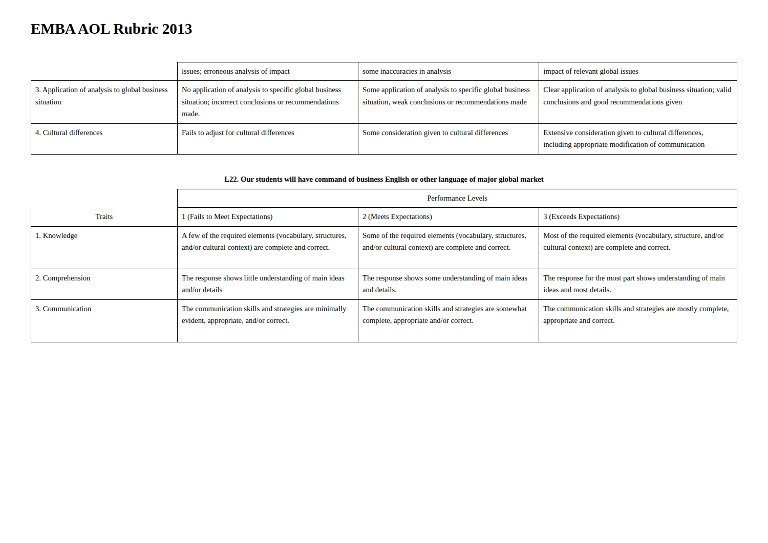EMBA AOL Rubric 2013
| | issues; erroneous analysis of impact | some inaccuracies in analysis | impact of relevant global issues |
| 3. Application of analysis to global business situation | No application of analysis to specific global business situation; incorrect conclusions or recommendations made. | Some application of analysis to specific global business situation, weak conclusions or recommendations made | Clear application of analysis to global business situation; valid conclusions and good recommendations given |
| 4. Cultural differences | Fails to adjust for cultural differences | Some consideration given to cultural differences | Extensive consideration given to cultural differences, including appropriate modification of communication |
L22. Our students will have command of business English or other language of major global market
| | Performance Levels |
| Traits | 1 (Fails to Meet Expectations) | 2 (Meets Expectations) | 3 (Exceeds Expectations) |
| 1. Knowledge | A few of the required elements (vocabulary, structures, and/or cultural context) are complete and correct. | Some of the required elements (vocabulary, structures, and/or cultural context) are complete and correct. | Most of the required elements (vocabulary, structure, and/or cultural context) are complete and correct. |
| 2. Comprehension | The response shows little understanding of main ideas and/or details | The response shows some understanding of main ideas and details. | The response for the most part shows understanding of main ideas and most details. |
| 3. Communication | The communication skills and strategies are minimally evident, appropriate, and/or correct. | The communication skills and strategies are somewhat complete, appropriate and/or correct. | The communication skills and strategies are mostly complete, appropriate and correct. |